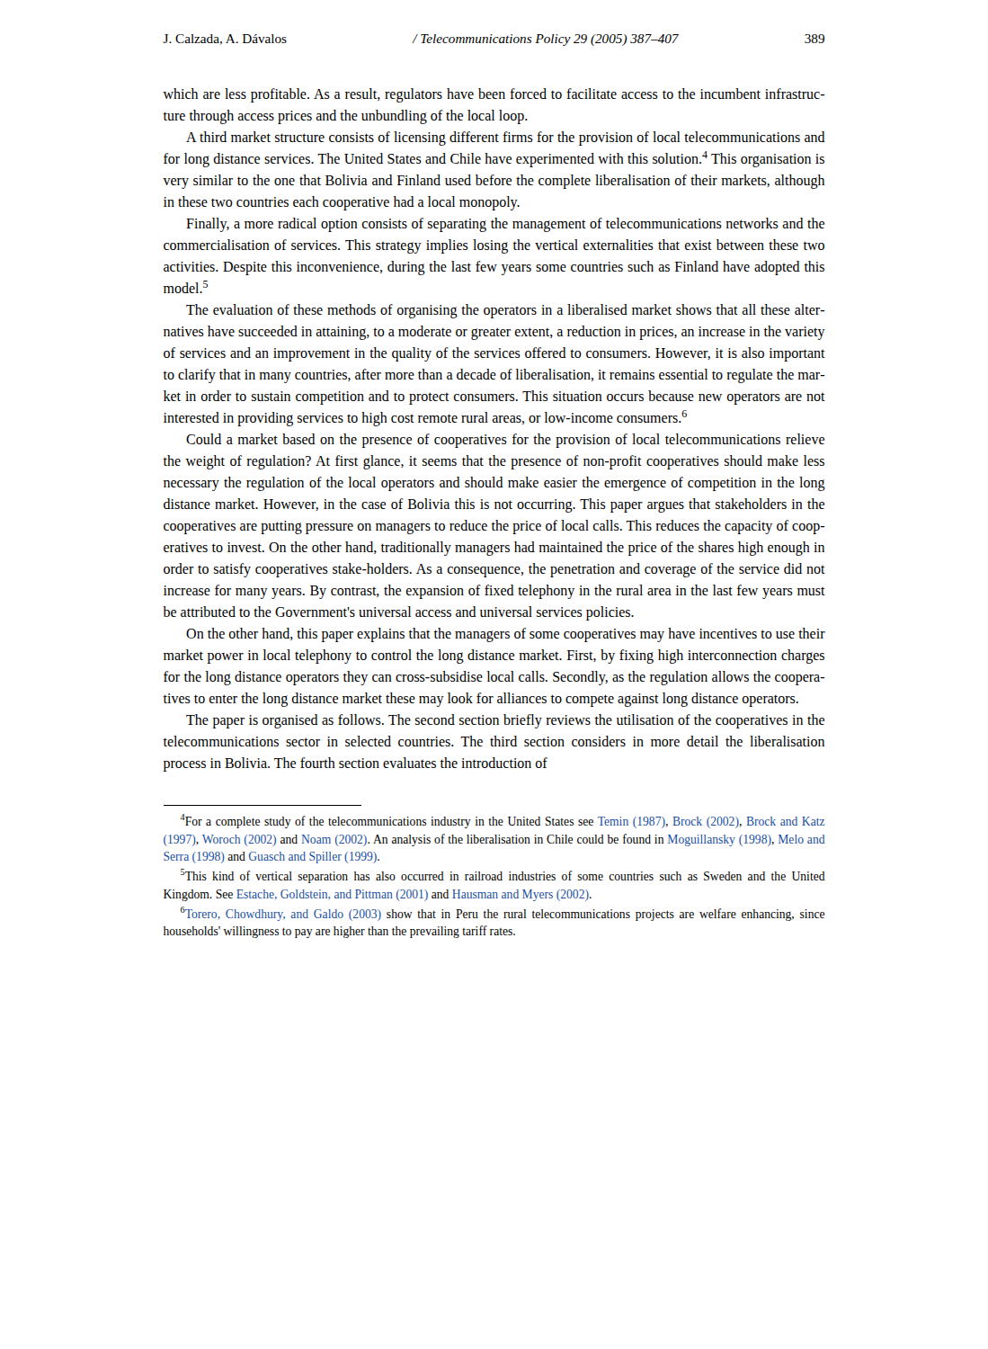J. Calzada, A. Dávalos / Telecommunications Policy 29 (2005) 387–407 389
which are less profitable. As a result, regulators have been forced to facilitate access to the incumbent infrastructure through access prices and the unbundling of the local loop.
A third market structure consists of licensing different firms for the provision of local telecommunications and for long distance services. The United States and Chile have experimented with this solution.4 This organisation is very similar to the one that Bolivia and Finland used before the complete liberalisation of their markets, although in these two countries each cooperative had a local monopoly.
Finally, a more radical option consists of separating the management of telecommunications networks and the commercialisation of services. This strategy implies losing the vertical externalities that exist between these two activities. Despite this inconvenience, during the last few years some countries such as Finland have adopted this model.5
The evaluation of these methods of organising the operators in a liberalised market shows that all these alternatives have succeeded in attaining, to a moderate or greater extent, a reduction in prices, an increase in the variety of services and an improvement in the quality of the services offered to consumers. However, it is also important to clarify that in many countries, after more than a decade of liberalisation, it remains essential to regulate the market in order to sustain competition and to protect consumers. This situation occurs because new operators are not interested in providing services to high cost remote rural areas, or low-income consumers.6
Could a market based on the presence of cooperatives for the provision of local telecommunications relieve the weight of regulation? At first glance, it seems that the presence of non-profit cooperatives should make less necessary the regulation of the local operators and should make easier the emergence of competition in the long distance market. However, in the case of Bolivia this is not occurring. This paper argues that stakeholders in the cooperatives are putting pressure on managers to reduce the price of local calls. This reduces the capacity of cooperatives to invest. On the other hand, traditionally managers had maintained the price of the shares high enough in order to satisfy cooperatives stake-holders. As a consequence, the penetration and coverage of the service did not increase for many years. By contrast, the expansion of fixed telephony in the rural area in the last few years must be attributed to the Government's universal access and universal services policies.
On the other hand, this paper explains that the managers of some cooperatives may have incentives to use their market power in local telephony to control the long distance market. First, by fixing high interconnection charges for the long distance operators they can cross-subsidise local calls. Secondly, as the regulation allows the cooperatives to enter the long distance market these may look for alliances to compete against long distance operators.
The paper is organised as follows. The second section briefly reviews the utilisation of the cooperatives in the telecommunications sector in selected countries. The third section considers in more detail the liberalisation process in Bolivia. The fourth section evaluates the introduction of
4For a complete study of the telecommunications industry in the United States see Temin (1987), Brock (2002), Brock and Katz (1997), Woroch (2002) and Noam (2002). An analysis of the liberalisation in Chile could be found in Moguillansky (1998), Melo and Serra (1998) and Guasch and Spiller (1999).
5This kind of vertical separation has also occurred in railroad industries of some countries such as Sweden and the United Kingdom. See Estache, Goldstein, and Pittman (2001) and Hausman and Myers (2002).
6Torero, Chowdhury, and Galdo (2003) show that in Peru the rural telecommunications projects are welfare enhancing, since households' willingness to pay are higher than the prevailing tariff rates.